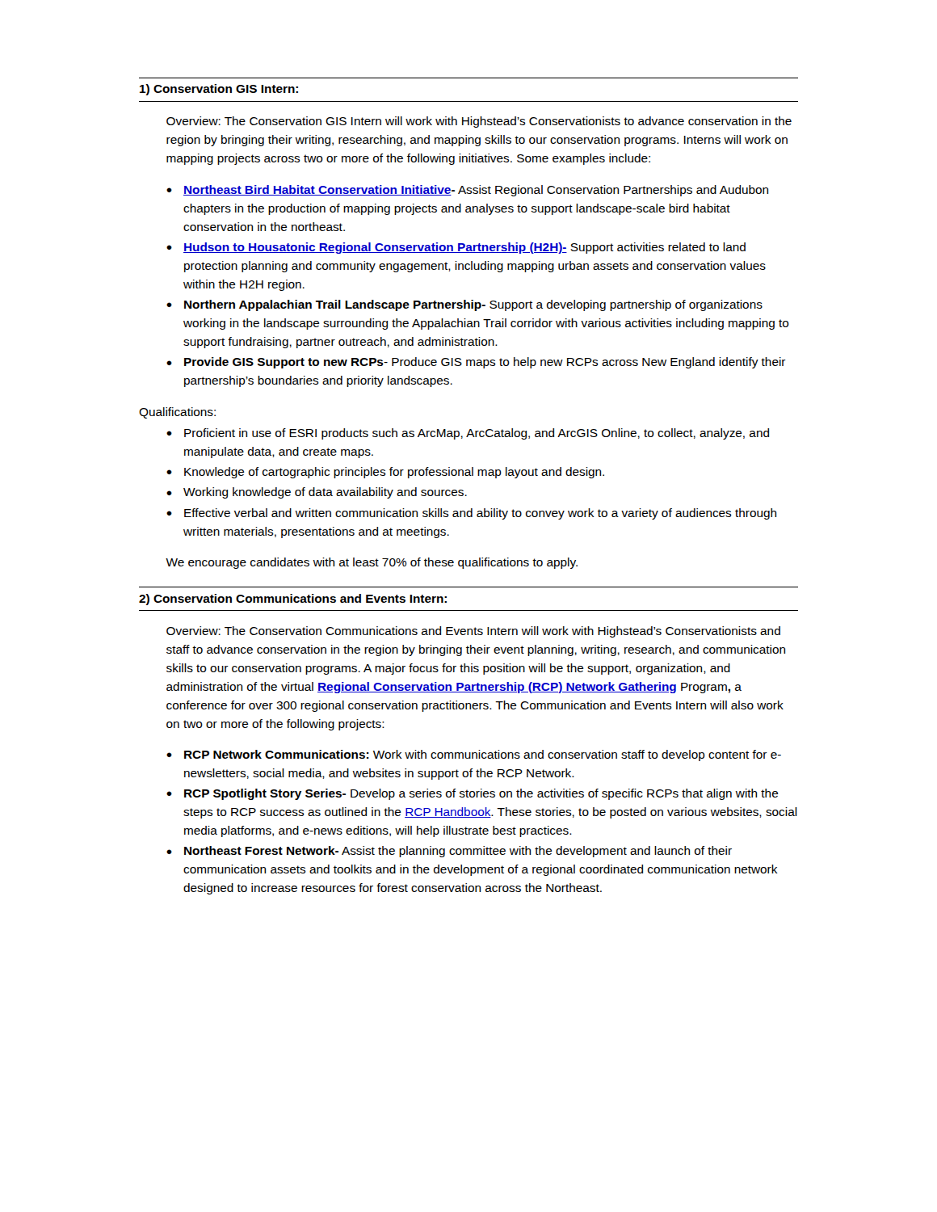1) Conservation GIS Intern:
Overview: The Conservation GIS Intern will work with Highstead’s Conservationists to advance conservation in the region by bringing their writing, researching, and mapping skills to our conservation programs. Interns will work on mapping projects across two or more of the following initiatives. Some examples include:
Northeast Bird Habitat Conservation Initiative- Assist Regional Conservation Partnerships and Audubon chapters in the production of mapping projects and analyses to support landscape-scale bird habitat conservation in the northeast.
Hudson to Housatonic Regional Conservation Partnership (H2H)- Support activities related to land protection planning and community engagement, including mapping urban assets and conservation values within the H2H region.
Northern Appalachian Trail Landscape Partnership- Support a developing partnership of organizations working in the landscape surrounding the Appalachian Trail corridor with various activities including mapping to support fundraising, partner outreach, and administration.
Provide GIS Support to new RCPs- Produce GIS maps to help new RCPs across New England identify their partnership’s boundaries and priority landscapes.
Qualifications:
Proficient in use of ESRI products such as ArcMap, ArcCatalog, and ArcGIS Online, to collect, analyze, and manipulate data, and create maps.
Knowledge of cartographic principles for professional map layout and design.
Working knowledge of data availability and sources.
Effective verbal and written communication skills and ability to convey work to a variety of audiences through written materials, presentations and at meetings.
We encourage candidates with at least 70% of these qualifications to apply.
2) Conservation Communications and Events Intern:
Overview: The Conservation Communications and Events Intern will work with Highstead’s Conservationists and staff to advance conservation in the region by bringing their event planning, writing, research, and communication skills to our conservation programs. A major focus for this position will be the support, organization, and administration of the virtual Regional Conservation Partnership (RCP) Network Gathering Program, a conference for over 300 regional conservation practitioners. The Communication and Events Intern will also work on two or more of the following projects:
RCP Network Communications: Work with communications and conservation staff to develop content for e-newsletters, social media, and websites in support of the RCP Network.
RCP Spotlight Story Series- Develop a series of stories on the activities of specific RCPs that align with the steps to RCP success as outlined in the RCP Handbook. These stories, to be posted on various websites, social media platforms, and e-news editions, will help illustrate best practices.
Northeast Forest Network- Assist the planning committee with the development and launch of their communication assets and toolkits and in the development of a regional coordinated communication network designed to increase resources for forest conservation across the Northeast.